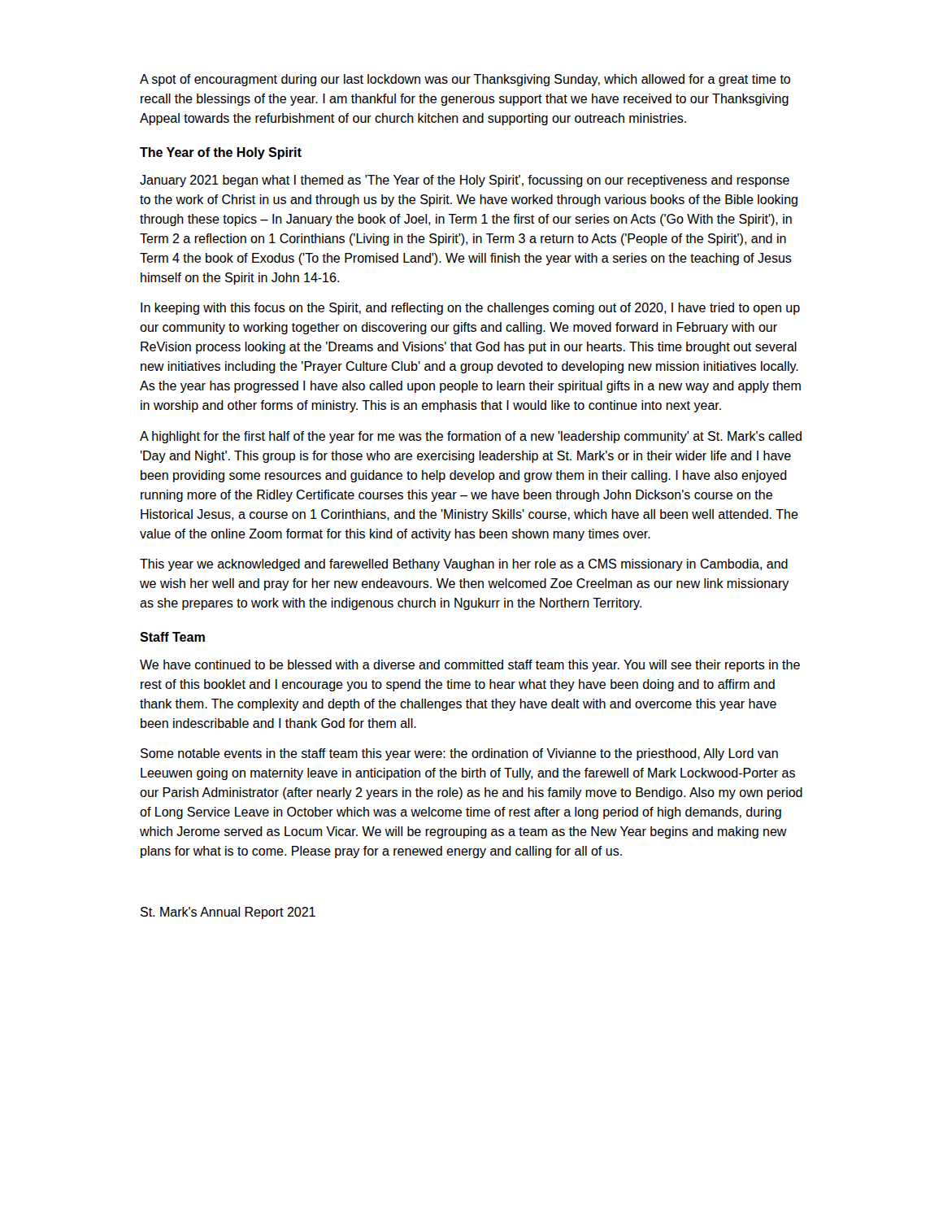A spot of encouragment during our last lockdown was our Thanksgiving Sunday, which allowed for a great time to recall the blessings of the year. I am thankful for the generous support that we have received to our Thanksgiving Appeal towards the refurbishment of our church kitchen and supporting our outreach ministries.
The Year of the Holy Spirit
January 2021 began what I themed as 'The Year of the Holy Spirit', focussing on our receptiveness and response to the work of Christ in us and through us by the Spirit. We have worked through various books of the Bible looking through these topics – In January the book of Joel, in Term 1 the first of our series on Acts ('Go With the Spirit'), in Term 2 a reflection on 1 Corinthians ('Living in the Spirit'), in Term 3 a return to Acts ('People of the Spirit'), and in Term 4 the book of Exodus ('To the Promised Land'). We will finish the year with a series on the teaching of Jesus himself on the Spirit in John 14-16.
In keeping with this focus on the Spirit, and reflecting on the challenges coming out of 2020, I have tried to open up our community to working together on discovering our gifts and calling. We moved forward in February with our ReVision process looking at the 'Dreams and Visions' that God has put in our hearts. This time brought out several new initiatives including the 'Prayer Culture Club' and a group devoted to developing new mission initiatives locally. As the year has progressed I have also called upon people to learn their spiritual gifts in a new way and apply them in worship and other forms of ministry. This is an emphasis that I would like to continue into next year.
A highlight for the first half of the year for me was the formation of a new 'leadership community' at St. Mark's called 'Day and Night'. This group is for those who are exercising leadership at St. Mark's or in their wider life and I have been providing some resources and guidance to help develop and grow them in their calling. I have also enjoyed running more of the Ridley Certificate courses this year – we have been through John Dickson's course on the Historical Jesus, a course on 1 Corinthians, and the 'Ministry Skills' course, which have all been well attended. The value of the online Zoom format for this kind of activity has been shown many times over.
This year we acknowledged and farewelled Bethany Vaughan in her role as a CMS missionary in Cambodia, and we wish her well and pray for her new endeavours. We then welcomed Zoe Creelman as our new link missionary as she prepares to work with the indigenous church in Ngukurr in the Northern Territory.
Staff Team
We have continued to be blessed with a diverse and committed staff team this year. You will see their reports in the rest of this booklet and I encourage you to spend the time to hear what they have been doing and to affirm and thank them. The complexity and depth of the challenges that they have dealt with and overcome this year have been indescribable and I thank God for them all.
Some notable events in the staff team this year were: the ordination of Vivianne to the priesthood, Ally Lord van Leeuwen going on maternity leave in anticipation of the birth of Tully, and the farewell of Mark Lockwood-Porter as our Parish Administrator (after nearly 2 years in the role) as he and his family move to Bendigo. Also my own period of Long Service Leave in October which was a welcome time of rest after a long period of high demands, during which Jerome served as Locum Vicar. We will be regrouping as a team as the New Year begins and making new plans for what is to come. Please pray for a renewed energy and calling for all of us.
St. Mark's Annual Report 2021